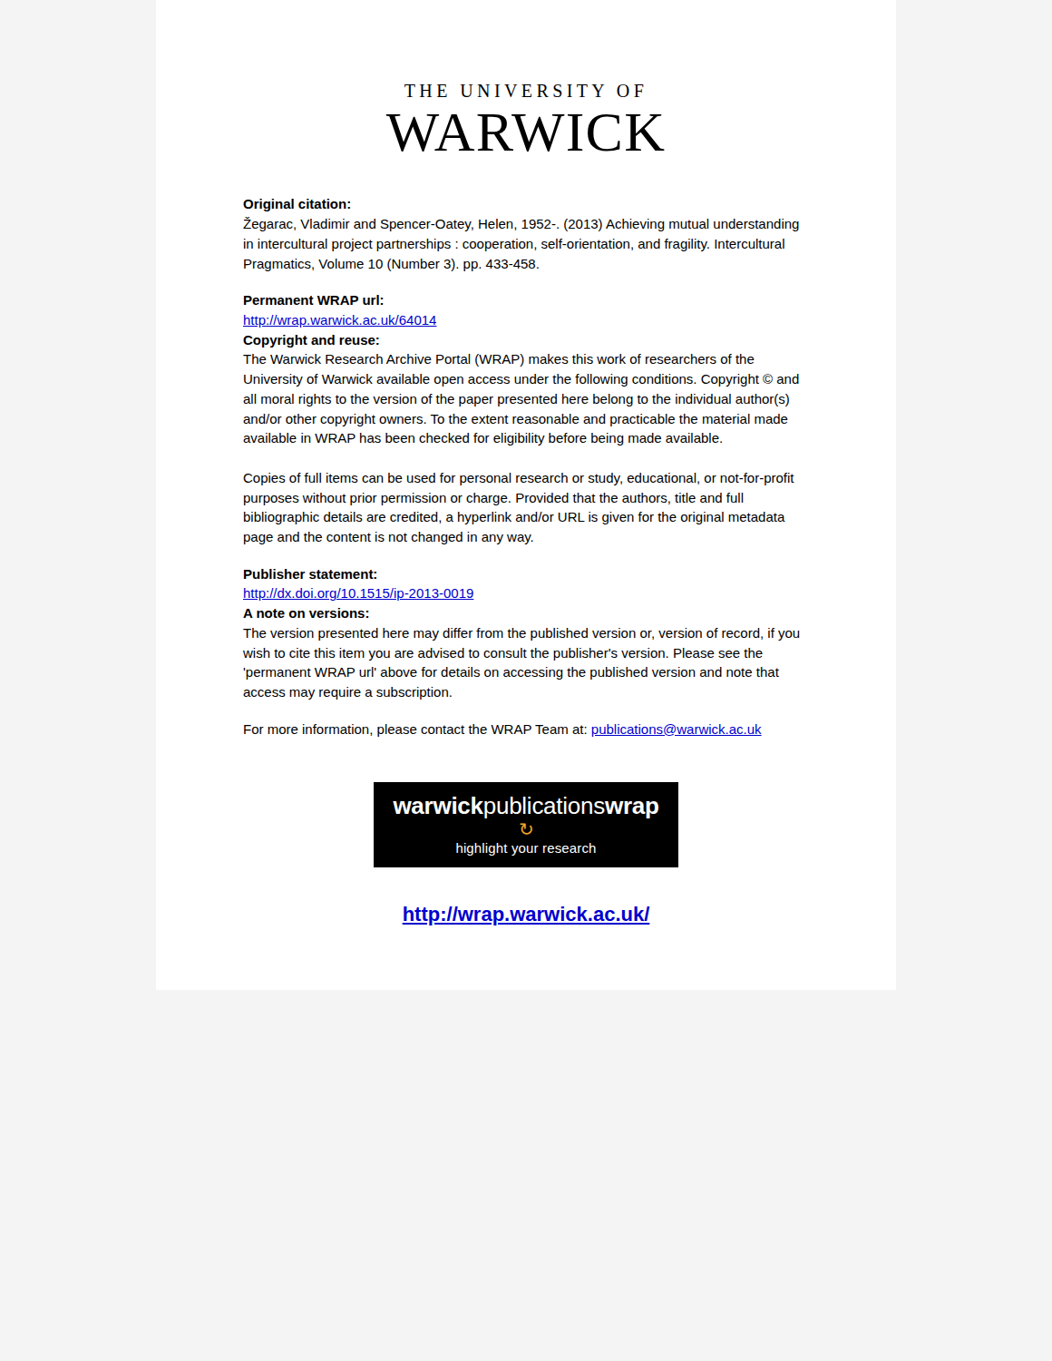The University of
Warwick
Original citation:
Žegarac, Vladimir and Spencer-Oatey, Helen, 1952-. (2013) Achieving mutual understanding in intercultural project partnerships : cooperation, self-orientation, and fragility. Intercultural Pragmatics, Volume 10 (Number 3). pp. 433-458.
Permanent WRAP url:
http://wrap.warwick.ac.uk/64014
Copyright and reuse:
The Warwick Research Archive Portal (WRAP) makes this work of researchers of the University of Warwick available open access under the following conditions. Copyright © and all moral rights to the version of the paper presented here belong to the individual author(s) and/or other copyright owners. To the extent reasonable and practicable the material made available in WRAP has been checked for eligibility before being made available.
Copies of full items can be used for personal research or study, educational, or not-for-profit purposes without prior permission or charge. Provided that the authors, title and full bibliographic details are credited, a hyperlink and/or URL is given for the original metadata page and the content is not changed in any way.
Publisher statement:
http://dx.doi.org/10.1515/ip-2013-0019
A note on versions:
The version presented here may differ from the published version or, version of record, if you wish to cite this item you are advised to consult the publisher's version. Please see the 'permanent WRAP url' above for details on accessing the published version and note that access may require a subscription.
For more information, please contact the WRAP Team at: publications@warwick.ac.uk
warwickpublicationswrap
↻
highlight your research
http://wrap.warwick.ac.uk/